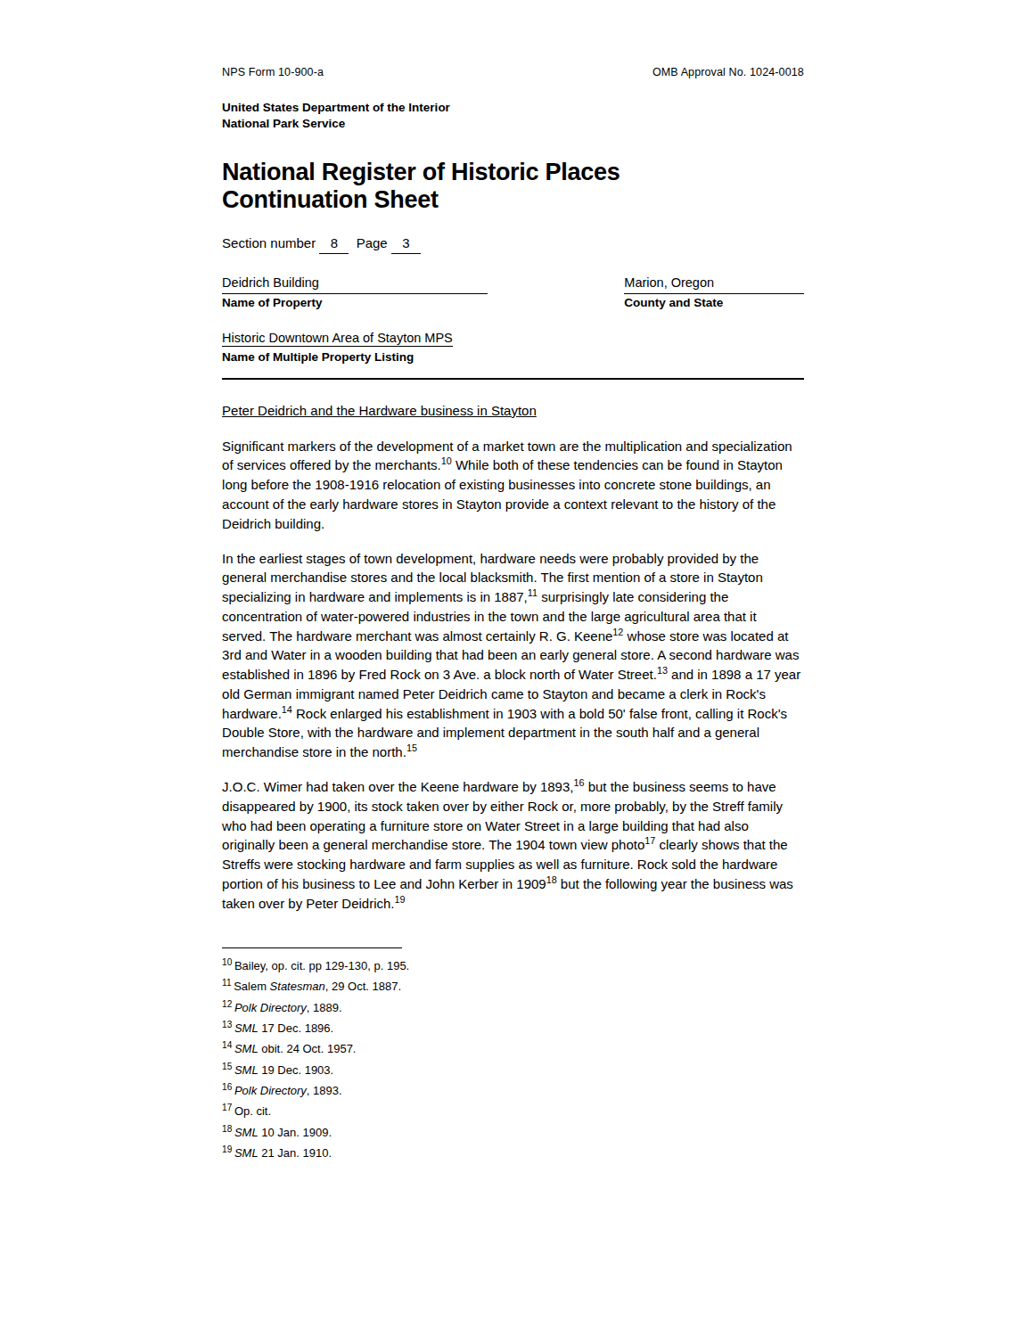NPS Form 10-900-a OMB Approval No. 1024-0018
United States Department of the Interior
National Park Service
National Register of Historic Places
Continuation Sheet
Section number 8 Page 3
Deidrich Building Name of Property
Marion, Oregon County and State
Historic Downtown Area of Stayton MPS
Name of Multiple Property Listing
Peter Deidrich and the Hardware business in Stayton
Significant markers of the development of a market town are the multiplication and specialization of services offered by the merchants.10 While both of these tendencies can be found in Stayton long before the 1908-1916 relocation of existing businesses into concrete stone buildings, an account of the early hardware stores in Stayton provide a context relevant to the history of the Deidrich building.
In the earliest stages of town development, hardware needs were probably provided by the general merchandise stores and the local blacksmith. The first mention of a store in Stayton specializing in hardware and implements is in 1887,11 surprisingly late considering the concentration of water-powered industries in the town and the large agricultural area that it served. The hardware merchant was almost certainly R. G. Keene12 whose store was located at 3rd and Water in a wooden building that had been an early general store. A second hardware was established in 1896 by Fred Rock on 3 Ave. a block north of Water Street.13 and in 1898 a 17 year old German immigrant named Peter Deidrich came to Stayton and became a clerk in Rock's hardware.14 Rock enlarged his establishment in 1903 with a bold 50' false front, calling it Rock's Double Store, with the hardware and implement department in the south half and a general merchandise store in the north.15
J.O.C. Wimer had taken over the Keene hardware by 1893,16 but the business seems to have disappeared by 1900, its stock taken over by either Rock or, more probably, by the Streff family who had been operating a furniture store on Water Street in a large building that had also originally been a general merchandise store. The 1904 town view photo17 clearly shows that the Streffs were stocking hardware and farm supplies as well as furniture. Rock sold the hardware portion of his business to Lee and John Kerber in 190918 but the following year the business was taken over by Peter Deidrich.19
10 Bailey, op. cit. pp 129-130, p. 195.
11 Salem Statesman, 29 Oct. 1887.
12 Polk Directory, 1889.
13 SML 17 Dec. 1896.
14 SML obit. 24 Oct. 1957.
15 SML 19 Dec. 1903.
16 Polk Directory, 1893.
17 Op. cit.
18 SML 10 Jan. 1909.
19 SML 21 Jan. 1910.